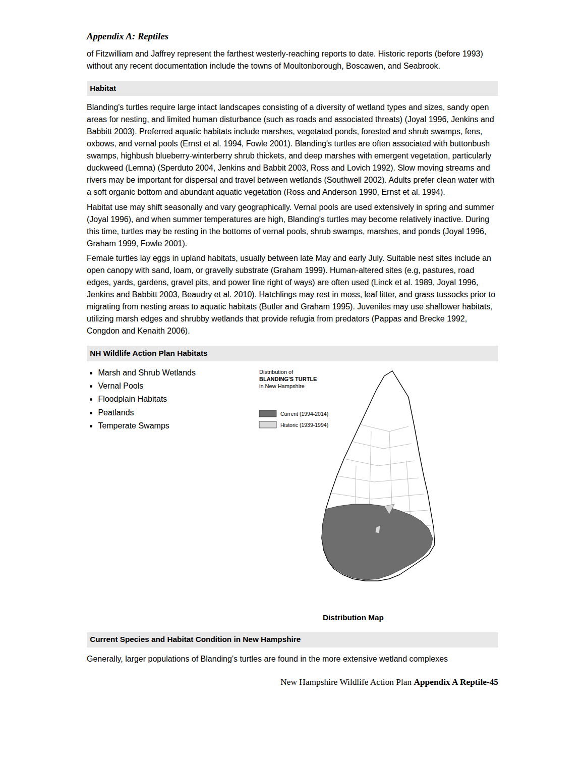Appendix A: Reptiles
of Fitzwilliam and Jaffrey represent the farthest westerly-reaching reports to date. Historic reports (before 1993) without any recent documentation include the towns of Moultonborough, Boscawen, and Seabrook.
Habitat
Blanding's turtles require large intact landscapes consisting of a diversity of wetland types and sizes, sandy open areas for nesting, and limited human disturbance (such as roads and associated threats) (Joyal 1996, Jenkins and Babbitt 2003). Preferred aquatic habitats include marshes, vegetated ponds, forested and shrub swamps, fens, oxbows, and vernal pools (Ernst et al. 1994, Fowle 2001). Blanding's turtles are often associated with buttonbush swamps, highbush blueberry-winterberry shrub thickets, and deep marshes with emergent vegetation, particularly duckweed (Lemna) (Sperduto 2004, Jenkins and Babbit 2003, Ross and Lovich 1992). Slow moving streams and rivers may be important for dispersal and travel between wetlands (Southwell 2002). Adults prefer clean water with a soft organic bottom and abundant aquatic vegetation (Ross and Anderson 1990, Ernst et al. 1994).
Habitat use may shift seasonally and vary geographically. Vernal pools are used extensively in spring and summer (Joyal 1996), and when summer temperatures are high, Blanding's turtles may become relatively inactive. During this time, turtles may be resting in the bottoms of vernal pools, shrub swamps, marshes, and ponds (Joyal 1996, Graham 1999, Fowle 2001).
Female turtles lay eggs in upland habitats, usually between late May and early July. Suitable nest sites include an open canopy with sand, loam, or gravelly substrate (Graham 1999). Human-altered sites (e.g, pastures, road edges, yards, gardens, gravel pits, and power line right of ways) are often used (Linck et al. 1989, Joyal 1996, Jenkins and Babbitt 2003, Beaudry et al. 2010). Hatchlings may rest in moss, leaf litter, and grass tussocks prior to migrating from nesting areas to aquatic habitats (Butler and Graham 1995). Juveniles may use shallower habitats, utilizing marsh edges and shrubby wetlands that provide refugia from predators (Pappas and Brecke 1992, Congdon and Kenaith 2006).
NH Wildlife Action Plan Habitats
Marsh and Shrub Wetlands
Vernal Pools
Floodplain Habitats
Peatlands
Temperate Swamps
Distribution of BLANDING'S TURTLE in New Hampshire Current (1994-2014) Historic (1939-1994)
Distribution Map
Current Species and Habitat Condition in New Hampshire
Generally, larger populations of Blanding's turtles are found in the more extensive wetland complexes
New Hampshire Wildlife Action Plan Appendix A Reptile-45